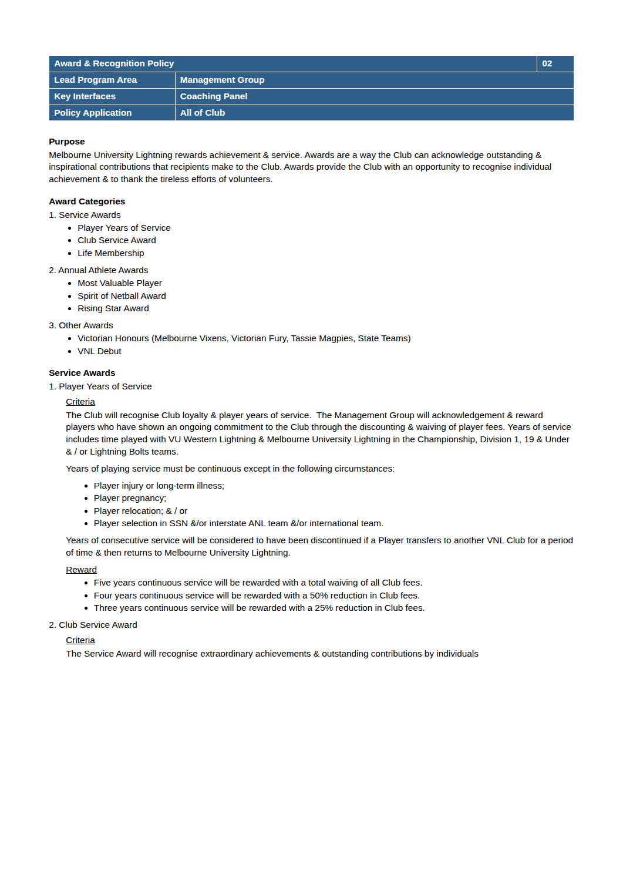| Award & Recognition Policy | 02 |
| Lead Program Area | Management Group |
| Key Interfaces | Coaching Panel |
| Policy Application | All of Club |
Purpose
Melbourne University Lightning rewards achievement & service. Awards are a way the Club can acknowledge outstanding & inspirational contributions that recipients make to the Club. Awards provide the Club with an opportunity to recognise individual achievement & to thank the tireless efforts of volunteers.
Award Categories
1. Service Awards
Player Years of Service
Club Service Award
Life Membership
2. Annual Athlete Awards
Most Valuable Player
Spirit of Netball Award
Rising Star Award
3. Other Awards
Victorian Honours (Melbourne Vixens, Victorian Fury, Tassie Magpies, State Teams)
VNL Debut
Service Awards
1. Player Years of Service
Criteria
The Club will recognise Club loyalty & player years of service. The Management Group will acknowledgement & reward players who have shown an ongoing commitment to the Club through the discounting & waiving of player fees. Years of service includes time played with VU Western Lightning & Melbourne University Lightning in the Championship, Division 1, 19 & Under & / or Lightning Bolts teams.
Years of playing service must be continuous except in the following circumstances:
Player injury or long-term illness;
Player pregnancy;
Player relocation; & / or
Player selection in SSN &/or interstate ANL team &/or international team.
Years of consecutive service will be considered to have been discontinued if a Player transfers to another VNL Club for a period of time & then returns to Melbourne University Lightning.
Reward
Five years continuous service will be rewarded with a total waiving of all Club fees.
Four years continuous service will be rewarded with a 50% reduction in Club fees.
Three years continuous service will be rewarded with a 25% reduction in Club fees.
2. Club Service Award
Criteria
The Service Award will recognise extraordinary achievements & outstanding contributions by individuals